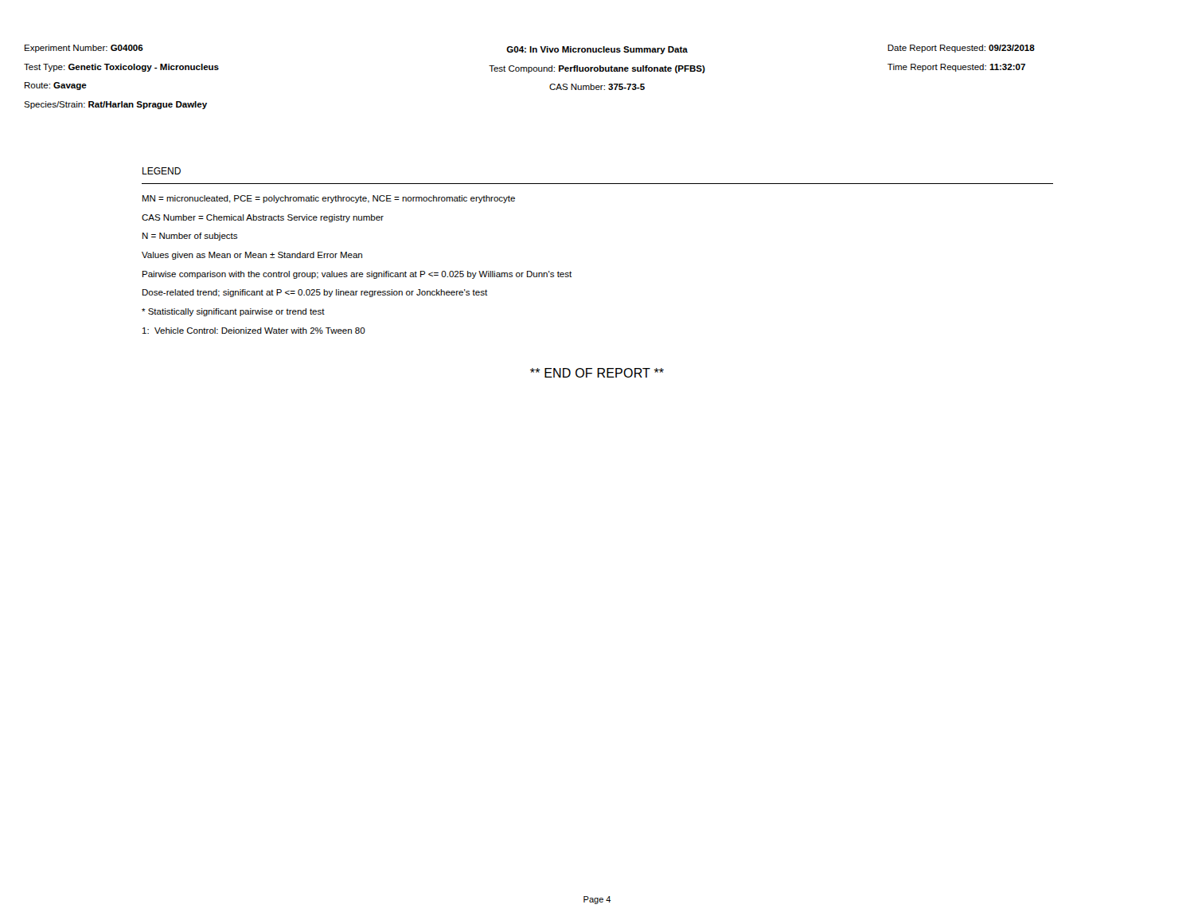Experiment Number: G04006
Test Type: Genetic Toxicology - Micronucleus
Route: Gavage
Species/Strain: Rat/Harlan Sprague Dawley
G04: In Vivo Micronucleus Summary Data
Test Compound: Perfluorobutane sulfonate (PFBS)
CAS Number: 375-73-5
Date Report Requested: 09/23/2018
Time Report Requested: 11:32:07
LEGEND
MN = micronucleated, PCE = polychromatic erythrocyte, NCE = normochromatic erythrocyte
CAS Number = Chemical Abstracts Service registry number
N = Number of subjects
Values given as Mean or Mean ± Standard Error Mean
Pairwise comparison with the control group; values are significant at P <= 0.025 by Williams or Dunn's test
Dose-related trend; significant at P <= 0.025 by linear regression or Jonckheere's test
* Statistically significant pairwise or trend test
1: Vehicle Control: Deionized Water with 2% Tween 80
** END OF REPORT **
Page 4